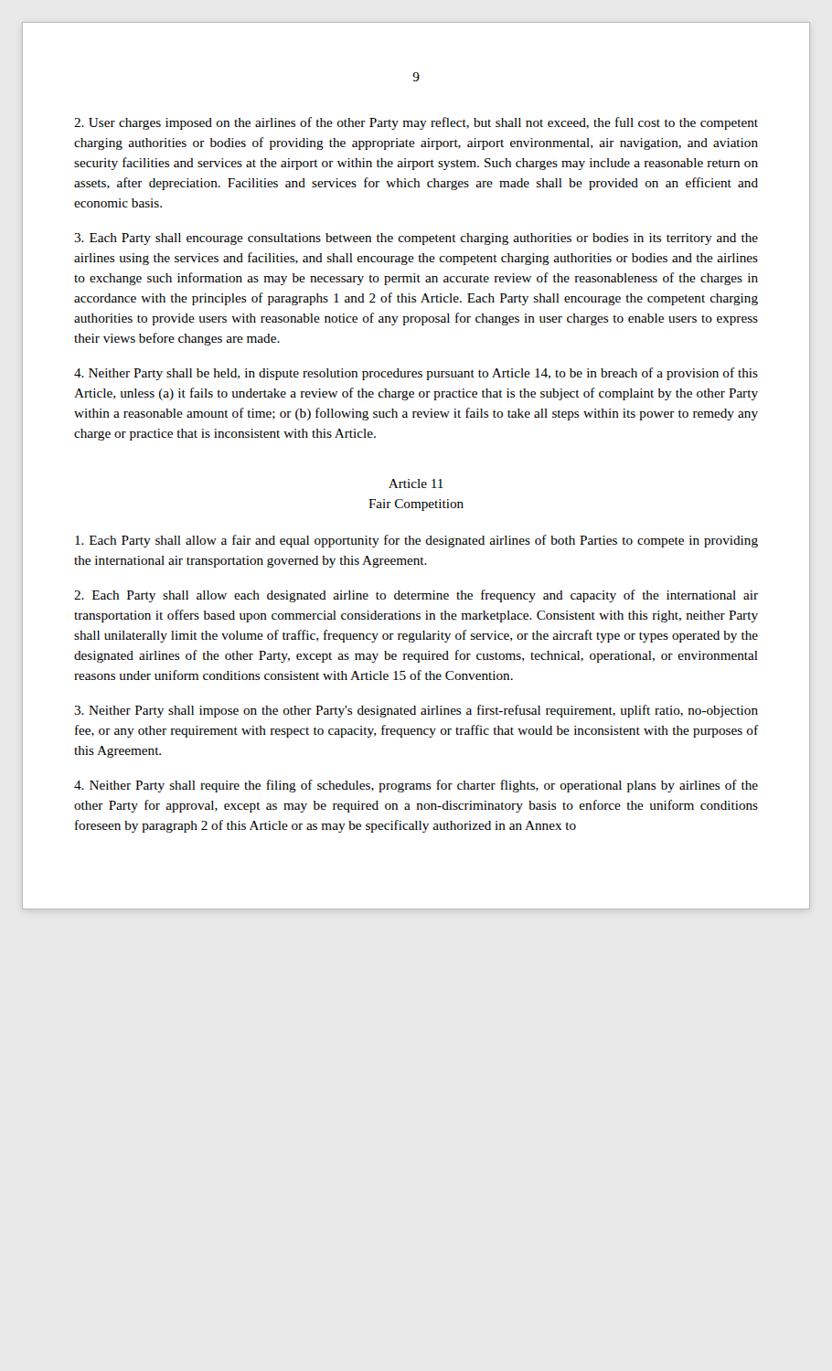9
2. User charges imposed on the airlines of the other Party may reflect, but shall not exceed, the full cost to the competent charging authorities or bodies of providing the appropriate airport, airport environmental, air navigation, and aviation security facilities and services at the airport or within the airport system. Such charges may include a reasonable return on assets, after depreciation. Facilities and services for which charges are made shall be provided on an efficient and economic basis.
3. Each Party shall encourage consultations between the competent charging authorities or bodies in its territory and the airlines using the services and facilities, and shall encourage the competent charging authorities or bodies and the airlines to exchange such information as may be necessary to permit an accurate review of the reasonableness of the charges in accordance with the principles of paragraphs 1 and 2 of this Article. Each Party shall encourage the competent charging authorities to provide users with reasonable notice of any proposal for changes in user charges to enable users to express their views before changes are made.
4. Neither Party shall be held, in dispute resolution procedures pursuant to Article 14, to be in breach of a provision of this Article, unless (a) it fails to undertake a review of the charge or practice that is the subject of complaint by the other Party within a reasonable amount of time; or (b) following such a review it fails to take all steps within its power to remedy any charge or practice that is inconsistent with this Article.
Article 11
Fair Competition
1. Each Party shall allow a fair and equal opportunity for the designated airlines of both Parties to compete in providing the international air transportation governed by this Agreement.
2. Each Party shall allow each designated airline to determine the frequency and capacity of the international air transportation it offers based upon commercial considerations in the marketplace. Consistent with this right, neither Party shall unilaterally limit the volume of traffic, frequency or regularity of service, or the aircraft type or types operated by the designated airlines of the other Party, except as may be required for customs, technical, operational, or environmental reasons under uniform conditions consistent with Article 15 of the Convention.
3. Neither Party shall impose on the other Party's designated airlines a first-refusal requirement, uplift ratio, no-objection fee, or any other requirement with respect to capacity, frequency or traffic that would be inconsistent with the purposes of this Agreement.
4. Neither Party shall require the filing of schedules, programs for charter flights, or operational plans by airlines of the other Party for approval, except as may be required on a non-discriminatory basis to enforce the uniform conditions foreseen by paragraph 2 of this Article or as may be specifically authorized in an Annex to